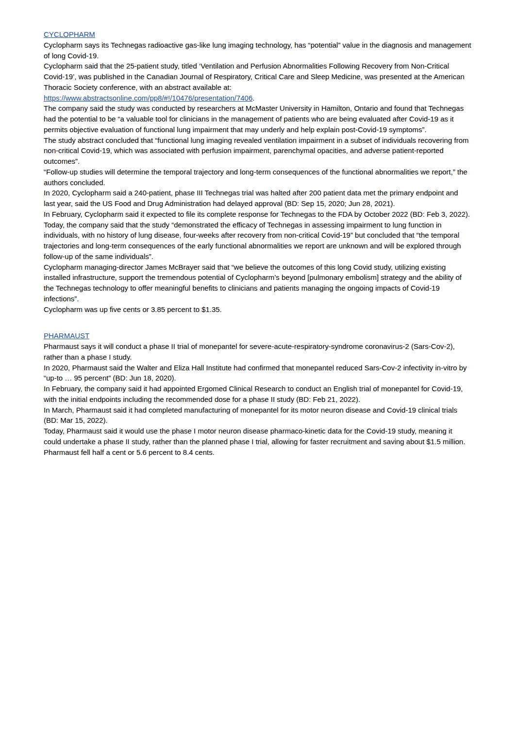CYCLOPHARM
Cyclopharm says its Technegas radioactive gas-like lung imaging technology, has “potential” value in the diagnosis and management of long Covid-19.
Cyclopharm said that the 25-patient study, titled ‘Ventilation and Perfusion Abnormalities Following Recovery from Non-Critical Covid-19’, was published in the Canadian Journal of Respiratory, Critical Care and Sleep Medicine, was presented at the American Thoracic Society conference, with an abstract available at:
https://www.abstractsonline.com/pp8/#!/10476/presentation/7406.
The company said the study was conducted by researchers at McMaster University in Hamilton, Ontario and found that Technegas had the potential to be “a valuable tool for clinicians in the management of patients who are being evaluated after Covid-19 as it permits objective evaluation of functional lung impairment that may underly and help explain post-Covid-19 symptoms”.
The study abstract concluded that “functional lung imaging revealed ventilation impairment in a subset of individuals recovering from non-critical Covid-19, which was associated with perfusion impairment, parenchymal opacities, and adverse patient-reported outcomes”.
“Follow-up studies will determine the temporal trajectory and long-term consequences of the functional abnormalities we report,” the authors concluded.
In 2020, Cyclopharm said a 240-patient, phase III Technegas trial was halted after 200 patient data met the primary endpoint and last year, said the US Food and Drug Administration had delayed approval (BD: Sep 15, 2020; Jun 28, 2021).
In February, Cyclopharm said it expected to file its complete response for Technegas to the FDA by October 2022 (BD: Feb 3, 2022).
Today, the company said that the study “demonstrated the efficacy of Technegas in assessing impairment to lung function in individuals, with no history of lung disease, four-weeks after recovery from non-critical Covid-19” but concluded that “the temporal trajectories and long-term consequences of the early functional abnormalities we report are unknown and will be explored through follow-up of the same individuals”.
Cyclopharm managing-director James McBrayer said that “we believe the outcomes of this long Covid study, utilizing existing installed infrastructure, support the tremendous potential of Cyclopharm’s beyond [pulmonary embolism] strategy and the ability of the Technegas technology to offer meaningful benefits to clinicians and patients managing the ongoing impacts of Covid-19 infections”.
Cyclopharm was up five cents or 3.85 percent to $1.35.
PHARMAUST
Pharmaust says it will conduct a phase II trial of monepantel for severe-acute-respiratory-syndrome coronavirus-2 (Sars-Cov-2), rather than a phase I study.
In 2020, Pharmaust said the Walter and Eliza Hall Institute had confirmed that monepantel reduced Sars-Cov-2 infectivity in-vitro by “up-to … 95 percent” (BD: Jun 18, 2020).
In February, the company said it had appointed Ergomed Clinical Research to conduct an English trial of monepantel for Covid-19, with the initial endpoints including the recommended dose for a phase II study (BD: Feb 21, 2022).
In March, Pharmaust said it had completed manufacturing of monepantel for its motor neuron disease and Covid-19 clinical trials (BD: Mar 15, 2022).
Today, Pharmaust said it would use the phase I motor neuron disease pharmaco-kinetic data for the Covid-19 study, meaning it could undertake a phase II study, rather than the planned phase I trial, allowing for faster recruitment and saving about $1.5 million.
Pharmaust fell half a cent or 5.6 percent to 8.4 cents.